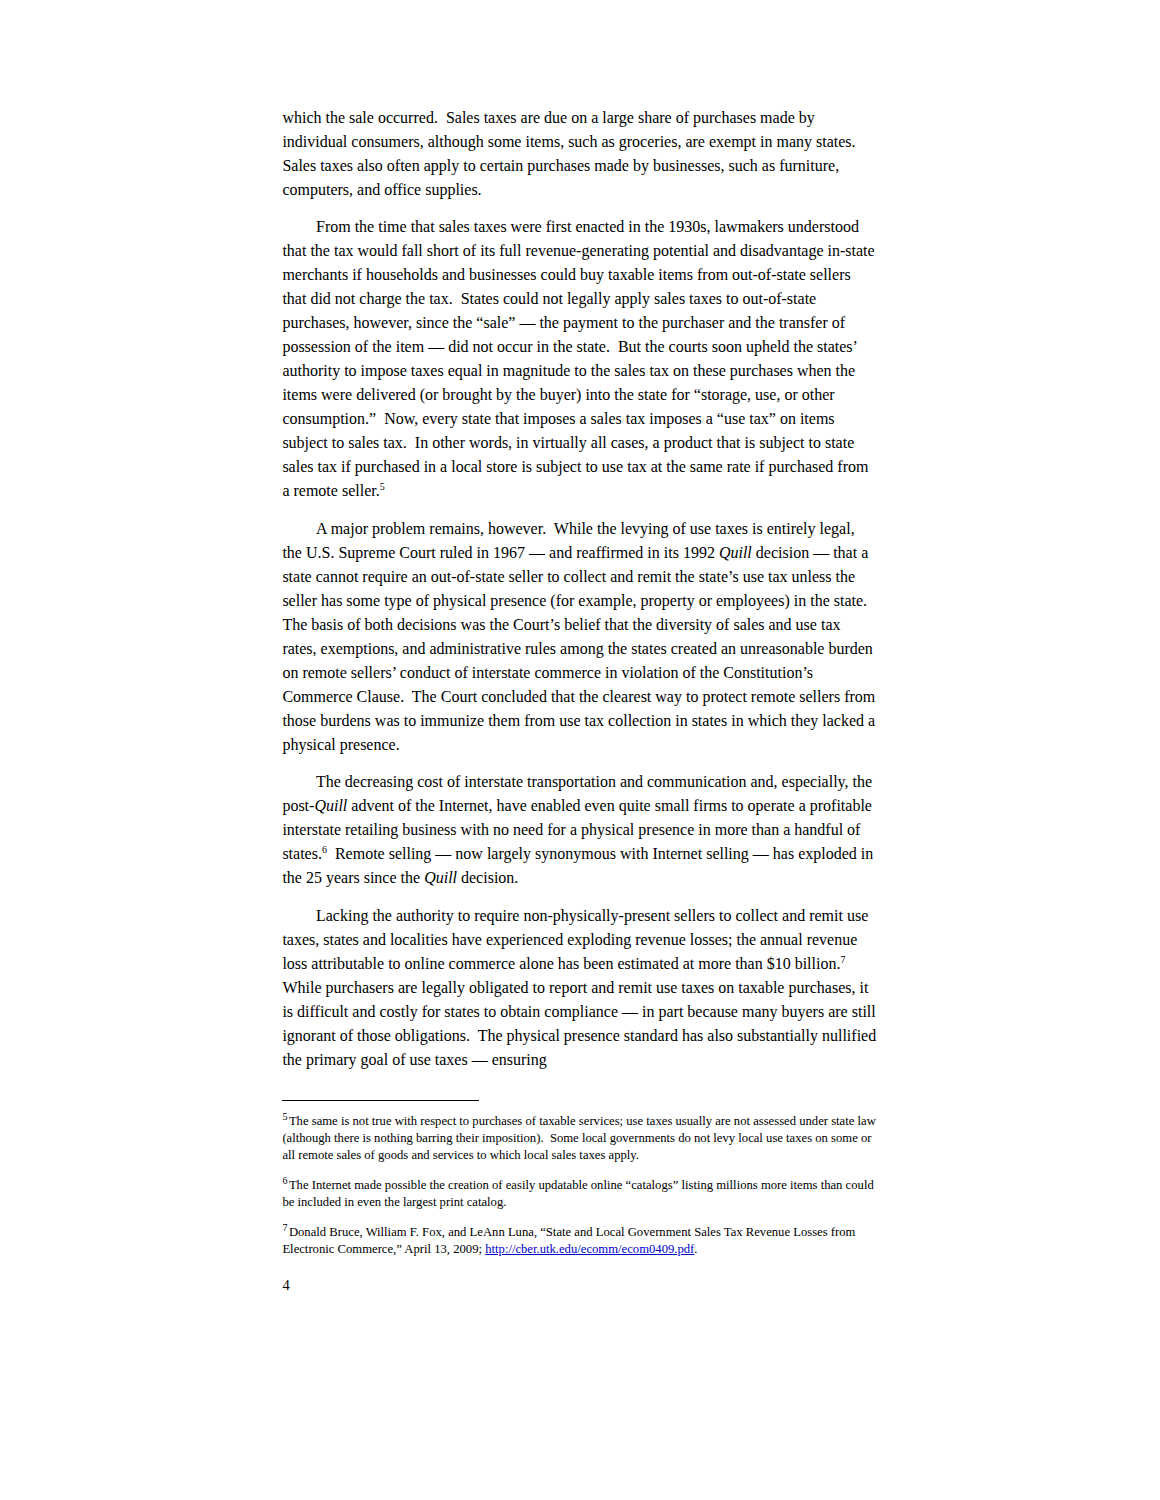which the sale occurred. Sales taxes are due on a large share of purchases made by individual consumers, although some items, such as groceries, are exempt in many states. Sales taxes also often apply to certain purchases made by businesses, such as furniture, computers, and office supplies.
From the time that sales taxes were first enacted in the 1930s, lawmakers understood that the tax would fall short of its full revenue-generating potential and disadvantage in-state merchants if households and businesses could buy taxable items from out-of-state sellers that did not charge the tax. States could not legally apply sales taxes to out-of-state purchases, however, since the “sale” — the payment to the purchaser and the transfer of possession of the item — did not occur in the state. But the courts soon upheld the states’ authority to impose taxes equal in magnitude to the sales tax on these purchases when the items were delivered (or brought by the buyer) into the state for “storage, use, or other consumption.” Now, every state that imposes a sales tax imposes a “use tax” on items subject to sales tax. In other words, in virtually all cases, a product that is subject to state sales tax if purchased in a local store is subject to use tax at the same rate if purchased from a remote seller.5
A major problem remains, however. While the levying of use taxes is entirely legal, the U.S. Supreme Court ruled in 1967 — and reaffirmed in its 1992 Quill decision — that a state cannot require an out-of-state seller to collect and remit the state’s use tax unless the seller has some type of physical presence (for example, property or employees) in the state. The basis of both decisions was the Court’s belief that the diversity of sales and use tax rates, exemptions, and administrative rules among the states created an unreasonable burden on remote sellers’ conduct of interstate commerce in violation of the Constitution’s Commerce Clause. The Court concluded that the clearest way to protect remote sellers from those burdens was to immunize them from use tax collection in states in which they lacked a physical presence.
The decreasing cost of interstate transportation and communication and, especially, the post-Quill advent of the Internet, have enabled even quite small firms to operate a profitable interstate retailing business with no need for a physical presence in more than a handful of states.6 Remote selling — now largely synonymous with Internet selling — has exploded in the 25 years since the Quill decision.
Lacking the authority to require non-physically-present sellers to collect and remit use taxes, states and localities have experienced exploding revenue losses; the annual revenue loss attributable to online commerce alone has been estimated at more than $10 billion.7 While purchasers are legally obligated to report and remit use taxes on taxable purchases, it is difficult and costly for states to obtain compliance — in part because many buyers are still ignorant of those obligations. The physical presence standard has also substantially nullified the primary goal of use taxes — ensuring
5 The same is not true with respect to purchases of taxable services; use taxes usually are not assessed under state law (although there is nothing barring their imposition). Some local governments do not levy local use taxes on some or all remote sales of goods and services to which local sales taxes apply.
6 The Internet made possible the creation of easily updatable online “catalogs” listing millions more items than could be included in even the largest print catalog.
7 Donald Bruce, William F. Fox, and LeAnn Luna, “State and Local Government Sales Tax Revenue Losses from Electronic Commerce,” April 13, 2009; http://cber.utk.edu/ecomm/ecom0409.pdf.
4